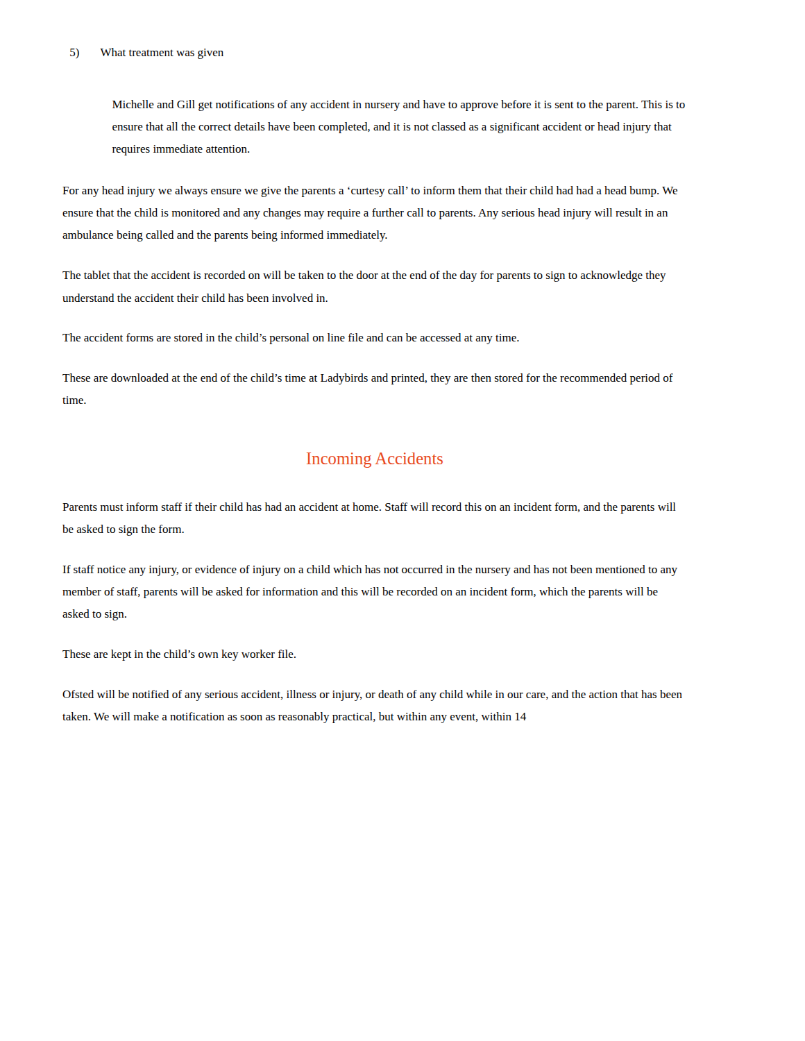What treatment was given
Michelle and Gill get notifications of any accident in nursery and have to approve before it is sent to the parent. This is to ensure that all the correct details have been completed, and it is not classed as a significant accident or head injury that requires immediate attention.
For any head injury we always ensure we give the parents a ‘curtesy call’ to inform them that their child had had a head bump. We ensure that the child is monitored and any changes may require a further call to parents. Any serious head injury will result in an ambulance being called and the parents being informed immediately.
The tablet that the accident is recorded on will be taken to the door at the end of the day for parents to sign to acknowledge they understand the accident their child has been involved in.
The accident forms are stored in the child’s personal on line file and can be accessed at any time.
These are downloaded at the end of the child’s time at Ladybirds and printed, they are then stored for the recommended period of time.
Incoming Accidents
Parents must inform staff if their child has had an accident at home. Staff will record this on an incident form, and the parents will be asked to sign the form.
If staff notice any injury, or evidence of injury on a child which has not occurred in the nursery and has not been mentioned to any member of staff, parents will be asked for information and this will be recorded on an incident form, which the parents will be asked to sign.
These are kept in the child’s own key worker file.
Ofsted will be notified of any serious accident, illness or injury, or death of any child while in our care, and the action that has been taken. We will make a notification as soon as reasonably practical, but within any event, within 14